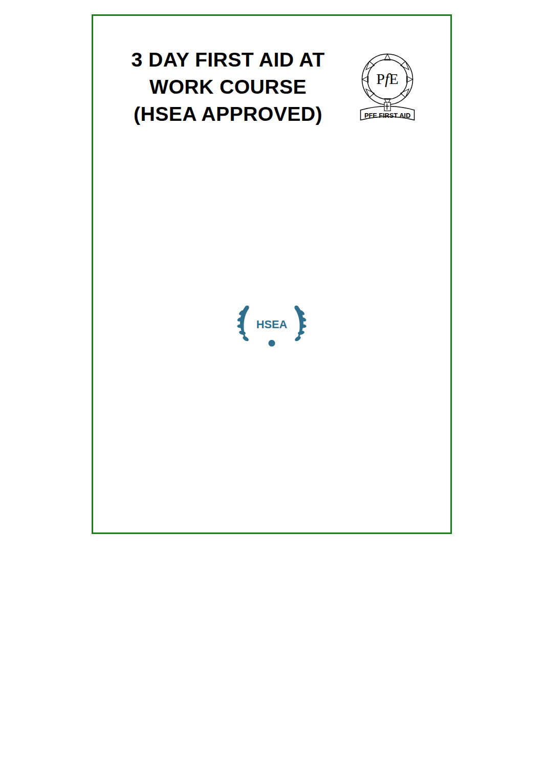3 DAY FIRST AID AT WORK COURSE
(HSEA APPROVED)
PfE PFE FIRST AID
HSEA